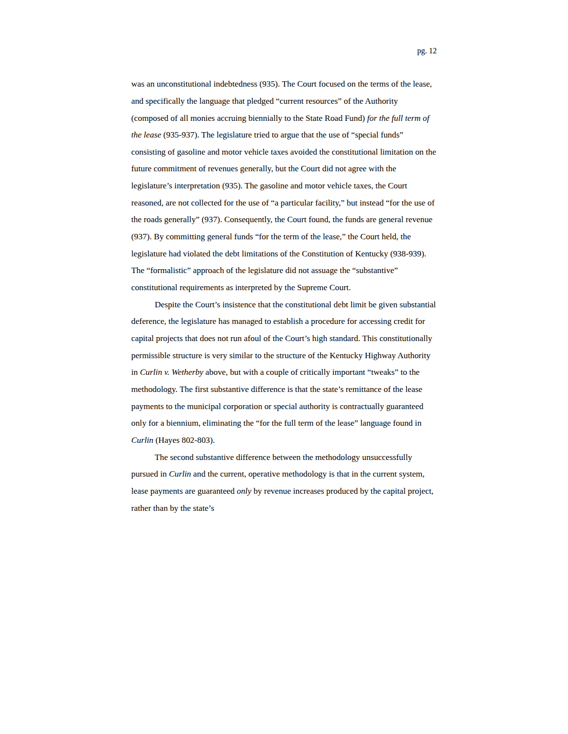pg. 12
was an unconstitutional indebtedness (935). The Court focused on the terms of the lease, and specifically the language that pledged “current resources” of the Authority (composed of all monies accruing biennially to the State Road Fund) for the full term of the lease (935-937). The legislature tried to argue that the use of “special funds” consisting of gasoline and motor vehicle taxes avoided the constitutional limitation on the future commitment of revenues generally, but the Court did not agree with the legislature’s interpretation (935). The gasoline and motor vehicle taxes, the Court reasoned, are not collected for the use of “a particular facility,” but instead “for the use of the roads generally” (937). Consequently, the Court found, the funds are general revenue (937). By committing general funds “for the term of the lease,” the Court held, the legislature had violated the debt limitations of the Constitution of Kentucky (938-939). The “formalistic” approach of the legislature did not assuage the “substantive” constitutional requirements as interpreted by the Supreme Court.
Despite the Court’s insistence that the constitutional debt limit be given substantial deference, the legislature has managed to establish a procedure for accessing credit for capital projects that does not run afoul of the Court’s high standard. This constitutionally permissible structure is very similar to the structure of the Kentucky Highway Authority in Curlin v. Wetherby above, but with a couple of critically important “tweaks” to the methodology. The first substantive difference is that the state’s remittance of the lease payments to the municipal corporation or special authority is contractually guaranteed only for a biennium, eliminating the “for the full term of the lease” language found in Curlin (Hayes 802-803).
The second substantive difference between the methodology unsuccessfully pursued in Curlin and the current, operative methodology is that in the current system, lease payments are guaranteed only by revenue increases produced by the capital project, rather than by the state’s